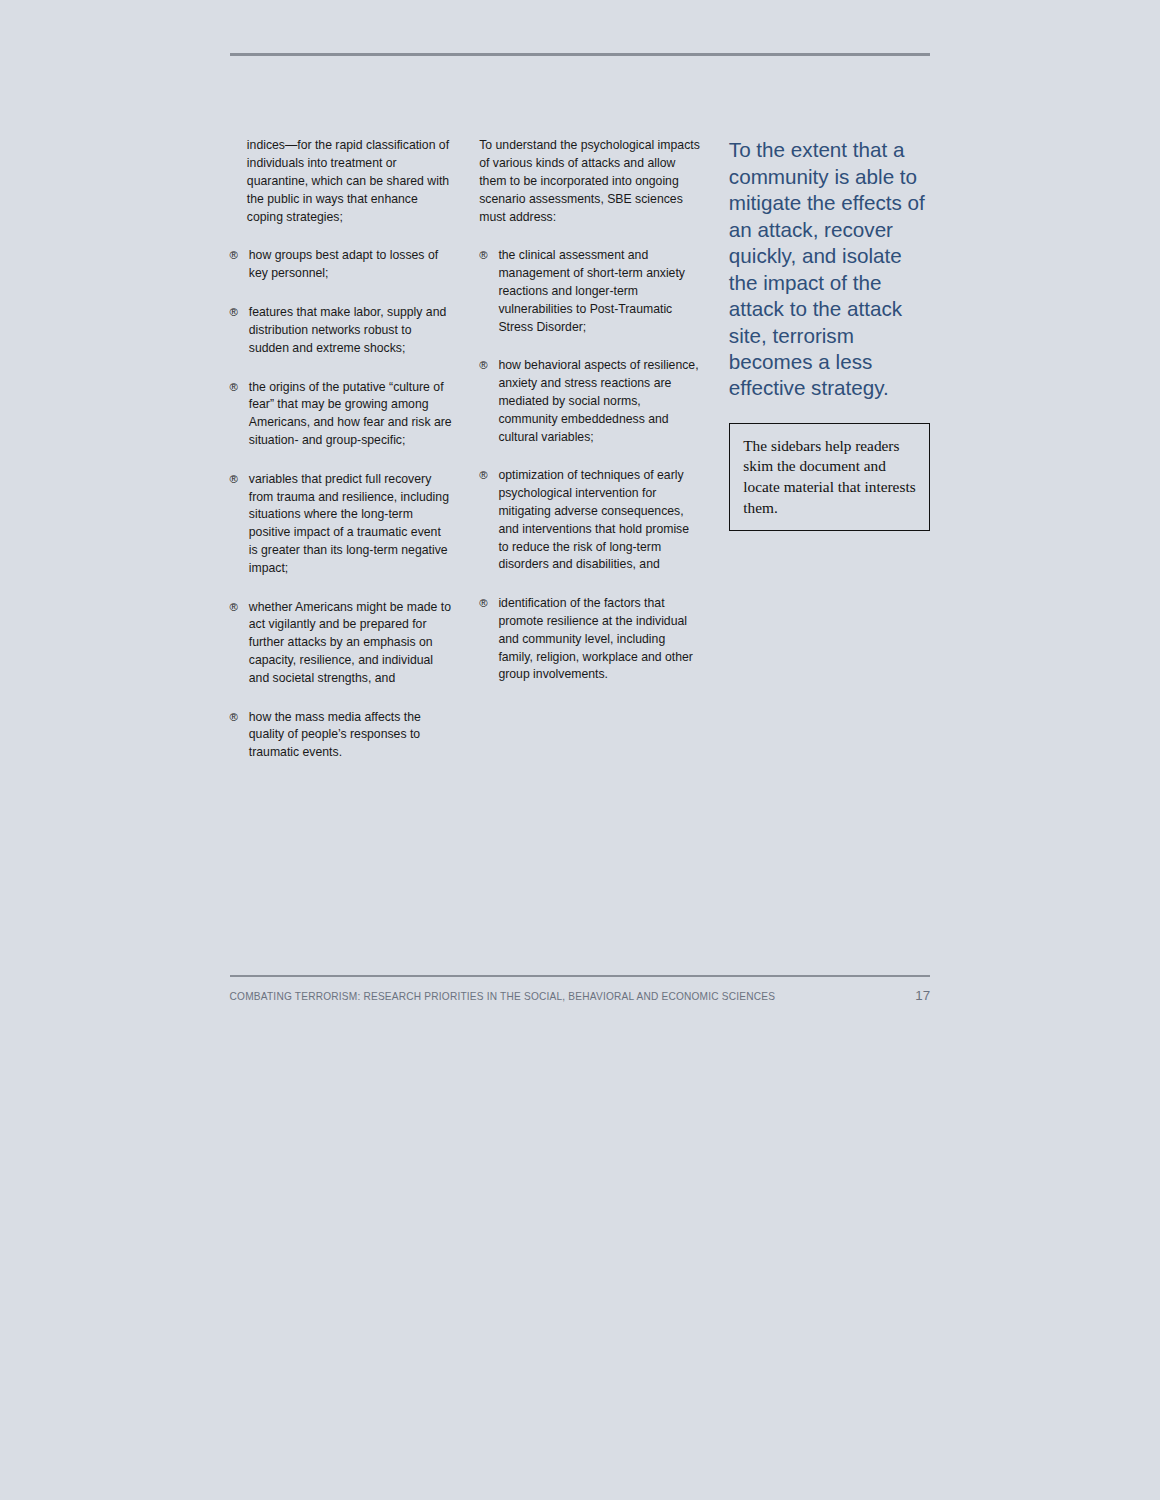indices—for the rapid classification of individuals into treatment or quarantine, which can be shared with the public in ways that enhance coping strategies;
how groups best adapt to losses of key personnel;
features that make labor, supply and distribution networks robust to sudden and extreme shocks;
the origins of the putative “culture of fear” that may be growing among Americans, and how fear and risk are situation- and group-specific;
variables that predict full recovery from trauma and resilience, including situations where the long-term positive impact of a traumatic event is greater than its long-term negative impact;
whether Americans might be made to act vigilantly and be prepared for further attacks by an emphasis on capacity, resilience, and individual and societal strengths, and
how the mass media affects the quality of people’s responses to traumatic events.
To understand the psychological impacts of various kinds of attacks and allow them to be incorporated into ongoing scenario assessments, SBE sciences must address:
the clinical assessment and management of short-term anxiety reactions and longer-term vulnerabilities to Post-Traumatic Stress Disorder;
how behavioral aspects of resilience, anxiety and stress reactions are mediated by social norms, community embeddedness and cultural variables;
optimization of techniques of early psychological intervention for mitigating adverse consequences, and interventions that hold promise to reduce the risk of long-term disorders and disabilities, and
identification of the factors that promote resilience at the individual and community level, including family, religion, workplace and other group involvements.
To the extent that a community is able to mitigate the effects of an attack, recover quickly, and isolate the impact of the attack to the attack site, terrorism becomes a less effective strategy.
The sidebars help readers skim the document and locate material that interests them.
Combating Terrorism: Research Priorities in the Social, Behavioral and Economic Sciences 17